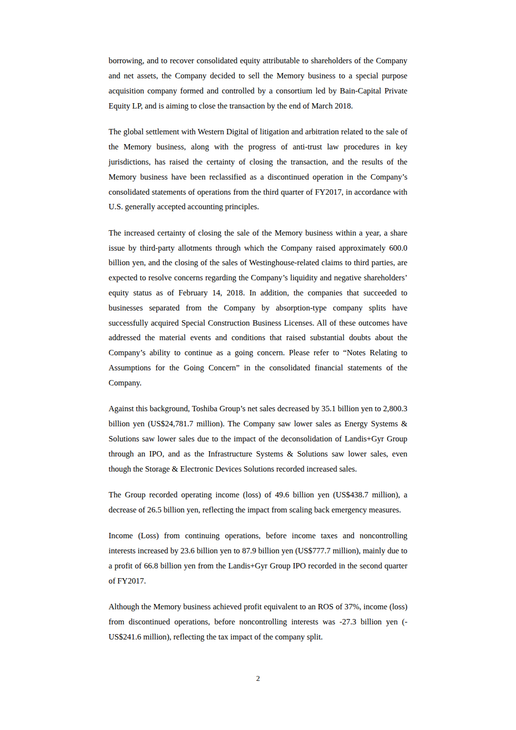borrowing, and to recover consolidated equity attributable to shareholders of the Company and net assets, the Company decided to sell the Memory business to a special purpose acquisition company formed and controlled by a consortium led by Bain-Capital Private Equity LP, and is aiming to close the transaction by the end of March 2018.
The global settlement with Western Digital of litigation and arbitration related to the sale of the Memory business, along with the progress of anti-trust law procedures in key jurisdictions, has raised the certainty of closing the transaction, and the results of the Memory business have been reclassified as a discontinued operation in the Company’s consolidated statements of operations from the third quarter of FY2017, in accordance with U.S. generally accepted accounting principles.
The increased certainty of closing the sale of the Memory business within a year, a share issue by third-party allotments through which the Company raised approximately 600.0 billion yen, and the closing of the sales of Westinghouse-related claims to third parties, are expected to resolve concerns regarding the Company’s liquidity and negative shareholders’ equity status as of February 14, 2018. In addition, the companies that succeeded to businesses separated from the Company by absorption-type company splits have successfully acquired Special Construction Business Licenses. All of these outcomes have addressed the material events and conditions that raised substantial doubts about the Company’s ability to continue as a going concern. Please refer to “Notes Relating to Assumptions for the Going Concern” in the consolidated financial statements of the Company.
Against this background, Toshiba Group’s net sales decreased by 35.1 billion yen to 2,800.3 billion yen (US$24,781.7 million). The Company saw lower sales as Energy Systems & Solutions saw lower sales due to the impact of the deconsolidation of Landis+Gyr Group through an IPO, and as the Infrastructure Systems & Solutions saw lower sales, even though the Storage & Electronic Devices Solutions recorded increased sales.
The Group recorded operating income (loss) of 49.6 billion yen (US$438.7 million), a decrease of 26.5 billion yen, reflecting the impact from scaling back emergency measures.
Income (Loss) from continuing operations, before income taxes and noncontrolling interests increased by 23.6 billion yen to 87.9 billion yen (US$777.7 million), mainly due to a profit of 66.8 billion yen from the Landis+Gyr Group IPO recorded in the second quarter of FY2017.
Although the Memory business achieved profit equivalent to an ROS of 37%, income (loss) from discontinued operations, before noncontrolling interests was -27.3 billion yen (-US$241.6 million), reflecting the tax impact of the company split.
2